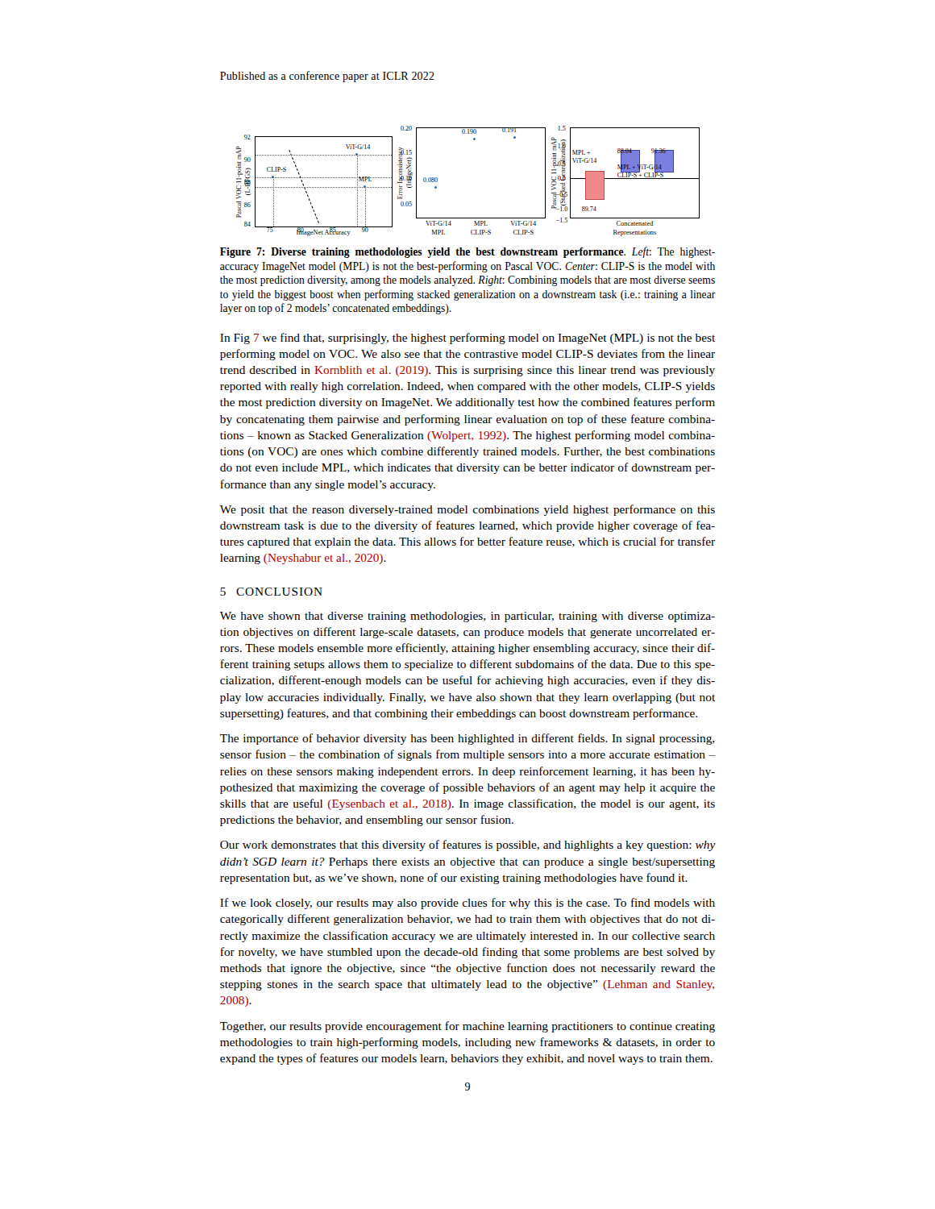Published as a conference paper at ICLR 2022
Pascal VOC 11-point mAP
(L-BFGS)
92
90
88
86
84
75
80
85
90
CLIP-S
ViT-G/14
MPL
ImageNet Accuracy
Error Inconsistency
(ImageNet)
0.20
0.15
0.10
0.05
0.080
0.190
0.191
ViT-G/14
MPL MPL
CLIP-S ViT-G/14
CLIP-S
Pascal VOC 11-point mAP
(Stacked Generalization)
1.5
1.0
0.5
0.0
−0.5
−1.0
−1.5
MPL +
ViT-G/14
88.04
91.36
MPL + ViT-G/14
CLIP-S + CLIP-S
89.74
Concatenated
Representations
Figure 7: Diverse training methodologies yield the best downstream performance. Left: The highest-accuracy ImageNet model (MPL) is not the best-performing on Pascal VOC. Center: CLIP-S is the model with the most prediction diversity, among the models analyzed. Right: Combining models that are most diverse seems to yield the biggest boost when performing stacked generalization on a downstream task (i.e.: training a linear layer on top of 2 models’ concatenated embeddings).
In Fig 7 we find that, surprisingly, the highest performing model on ImageNet (MPL) is not the best performing model on VOC. We also see that the contrastive model CLIP-S deviates from the linear trend described in Kornblith et al. (2019). This is surprising since this linear trend was previously reported with really high correlation. Indeed, when compared with the other models, CLIP-S yields the most prediction diversity on ImageNet. We additionally test how the combined features perform by concatenating them pairwise and performing linear evaluation on top of these feature combinations – known as Stacked Generalization (Wolpert, 1992). The highest performing model combinations (on VOC) are ones which combine differently trained models. Further, the best combinations do not even include MPL, which indicates that diversity can be better indicator of downstream performance than any single model’s accuracy.
We posit that the reason diversely-trained model combinations yield highest performance on this downstream task is due to the diversity of features learned, which provide higher coverage of features captured that explain the data. This allows for better feature reuse, which is crucial for transfer learning (Neyshabur et al., 2020).
5 Conclusion
We have shown that diverse training methodologies, in particular, training with diverse optimization objectives on different large-scale datasets, can produce models that generate uncorrelated errors. These models ensemble more efficiently, attaining higher ensembling accuracy, since their different training setups allows them to specialize to different subdomains of the data. Due to this specialization, different-enough models can be useful for achieving high accuracies, even if they display low accuracies individually. Finally, we have also shown that they learn overlapping (but not supersetting) features, and that combining their embeddings can boost downstream performance.
The importance of behavior diversity has been highlighted in different fields. In signal processing, sensor fusion – the combination of signals from multiple sensors into a more accurate estimation – relies on these sensors making independent errors. In deep reinforcement learning, it has been hypothesized that maximizing the coverage of possible behaviors of an agent may help it acquire the skills that are useful (Eysenbach et al., 2018). In image classification, the model is our agent, its predictions the behavior, and ensembling our sensor fusion.
Our work demonstrates that this diversity of features is possible, and highlights a key question: why didn’t SGD learn it? Perhaps there exists an objective that can produce a single best/supersetting representation but, as we’ve shown, none of our existing training methodologies have found it.
If we look closely, our results may also provide clues for why this is the case. To find models with categorically different generalization behavior, we had to train them with objectives that do not directly maximize the classification accuracy we are ultimately interested in. In our collective search for novelty, we have stumbled upon the decade-old finding that some problems are best solved by methods that ignore the objective, since “the objective function does not necessarily reward the stepping stones in the search space that ultimately lead to the objective” (Lehman and Stanley, 2008).
Together, our results provide encouragement for machine learning practitioners to continue creating methodologies to train high-performing models, including new frameworks & datasets, in order to expand the types of features our models learn, behaviors they exhibit, and novel ways to train them.
9